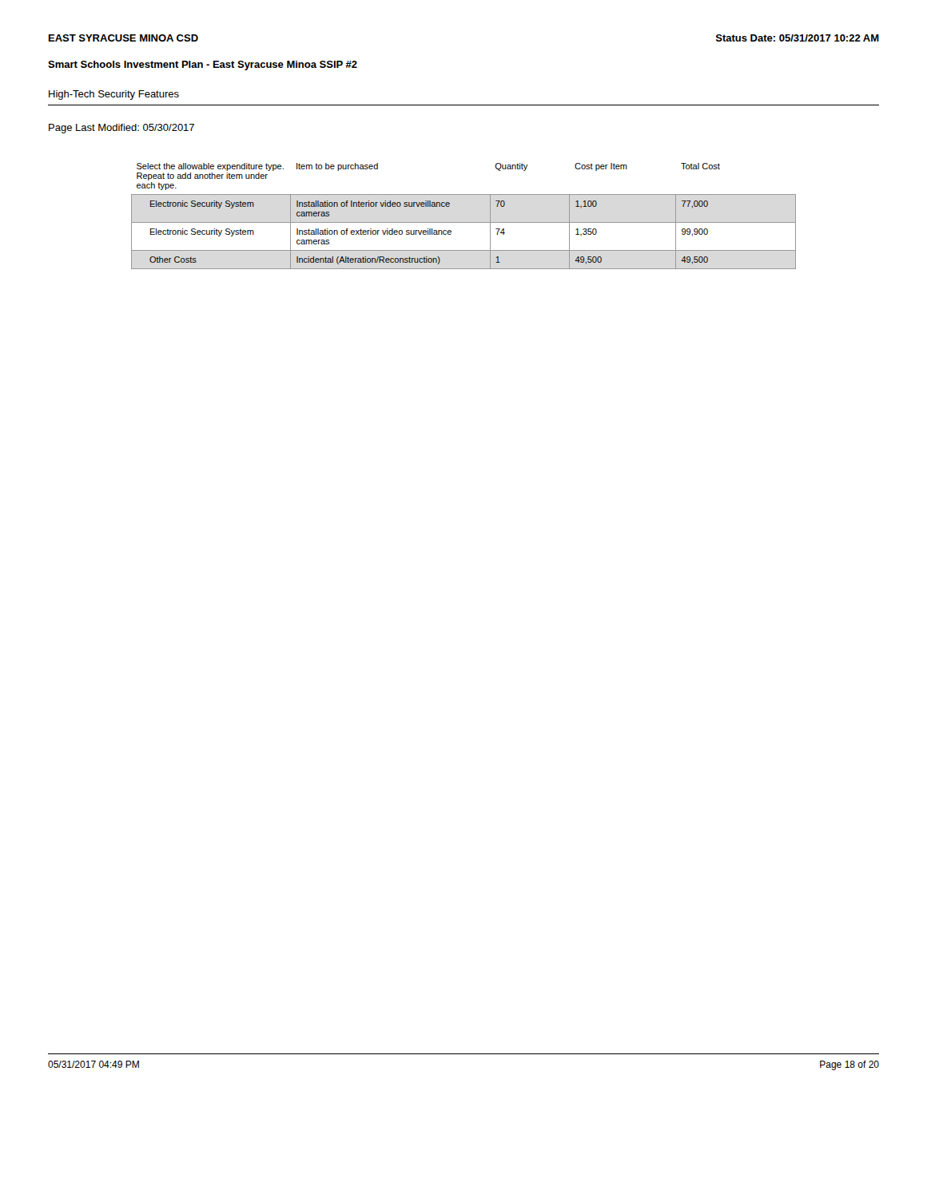EAST SYRACUSE MINOA CSD
Status Date: 05/31/2017 10:22 AM
Smart Schools Investment Plan - East Syracuse Minoa SSIP #2
High-Tech Security Features
Page Last Modified: 05/30/2017
| Select the allowable expenditure type. Repeat to add another item under each type. | Item to be purchased | Quantity | Cost per Item | Total Cost |
| Electronic Security System | Installation of Interior video surveillance cameras | 70 | 1,100 | 77,000 |
| Electronic Security System | Installation of exterior video surveillance cameras | 74 | 1,350 | 99,900 |
| Other Costs | Incidental (Alteration/Reconstruction) | 1 | 49,500 | 49,500 |
05/31/2017 04:49 PM
Page 18 of 20